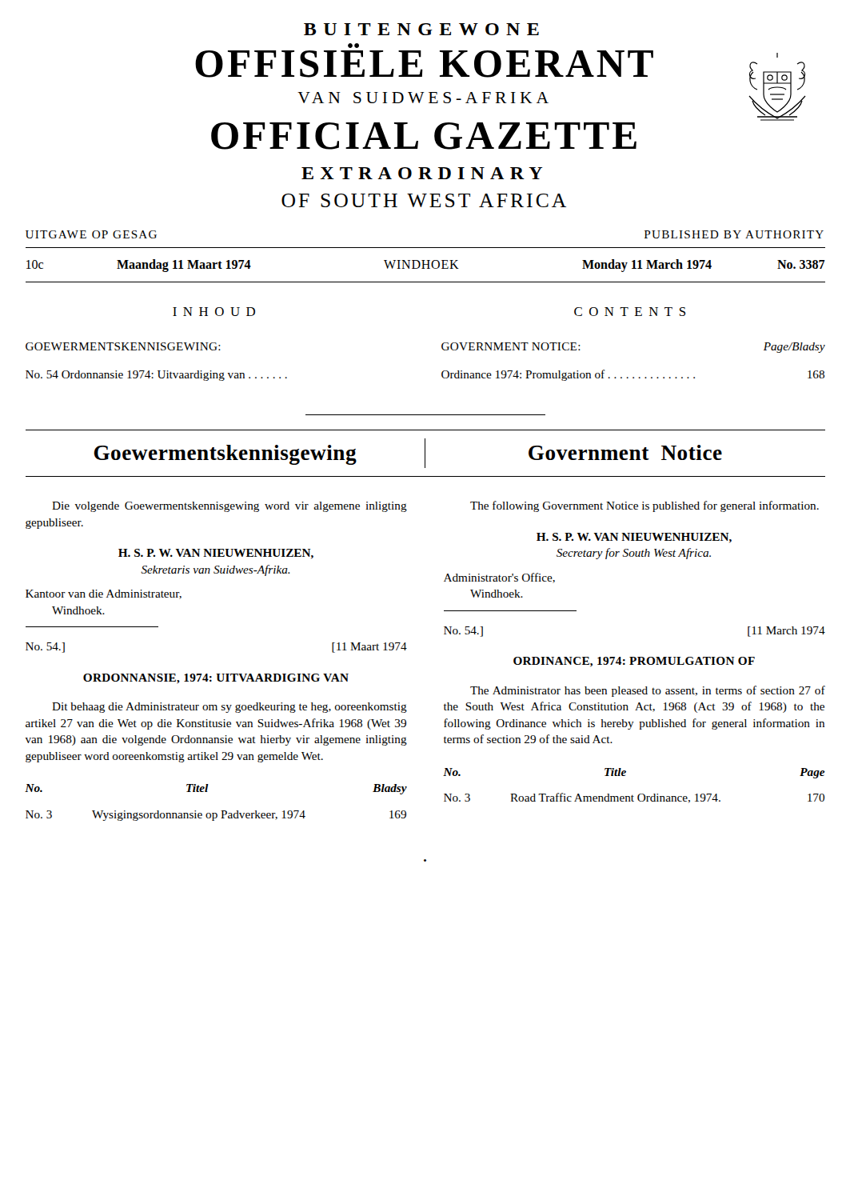BUITENGEWONE
OFFISIËLE KOERANT
VAN SUIDWES-AFRIKA
OFFICIAL GAZETTE
EXTRAORDINARY
OF SOUTH WEST AFRICA
UITGAWE OP GESAG
PUBLISHED BY AUTHORITY
10c
Maandag 11 Maart 1974
WINDHOEK
Monday 11 March 1974
No. 3387
INHOUD
GOEWERMENTSKENNISGEWING:
No. 54 Ordonnansie 1974: Uitvaardiging van . . . . . . .
CONTENTS
GOVERNMENT NOTICE:
Page/Bladsy
Ordinance 1974: Promulgation of . . . . . . . . . . . . . . .
168
Goewermentskennisgewing
Government Notice
Die volgende Goewermentskennisgewing word vir algemene inligting gepubliseer.
H. S. P. W. VAN NIEUWENHUIZEN,
Sekretaris van Suidwes-Afrika.
Kantoor van die Administrateur,
Windhoek.
No. 54.]
[11 Maart 1974
ORDONNANSIE, 1974: UITVAARDIGING VAN
Dit behaag die Administrateur om sy goedkeuring te heg, ooreenkomstig artikel 27 van die Wet op die Konstitusie van Suidwes-Afrika 1968 (Wet 39 van 1968) aan die volgende Ordonnansie wat hierby vir algemene inligting gepubliseer word ooreenkomstig artikel 29 van gemelde Wet.
No.
Titel
Bladsy
No. 3
Wysigingsordonnansie op Padverkeer, 1974
169
The following Government Notice is published for general information.
H. S. P. W. VAN NIEUWENHUIZEN,
Secretary for South West Africa.
Administrator's Office,
Windhoek.
No. 54.]
[11 March 1974
ORDINANCE, 1974: PROMULGATION OF
The Administrator has been pleased to assent, in terms of section 27 of the South West Africa Constitution Act, 1968 (Act 39 of 1968) to the following Ordinance which is hereby published for general information in terms of section 29 of the said Act.
No.
Title
Page
No. 3
Road Traffic Amendment Ordinance, 1974.
170
•